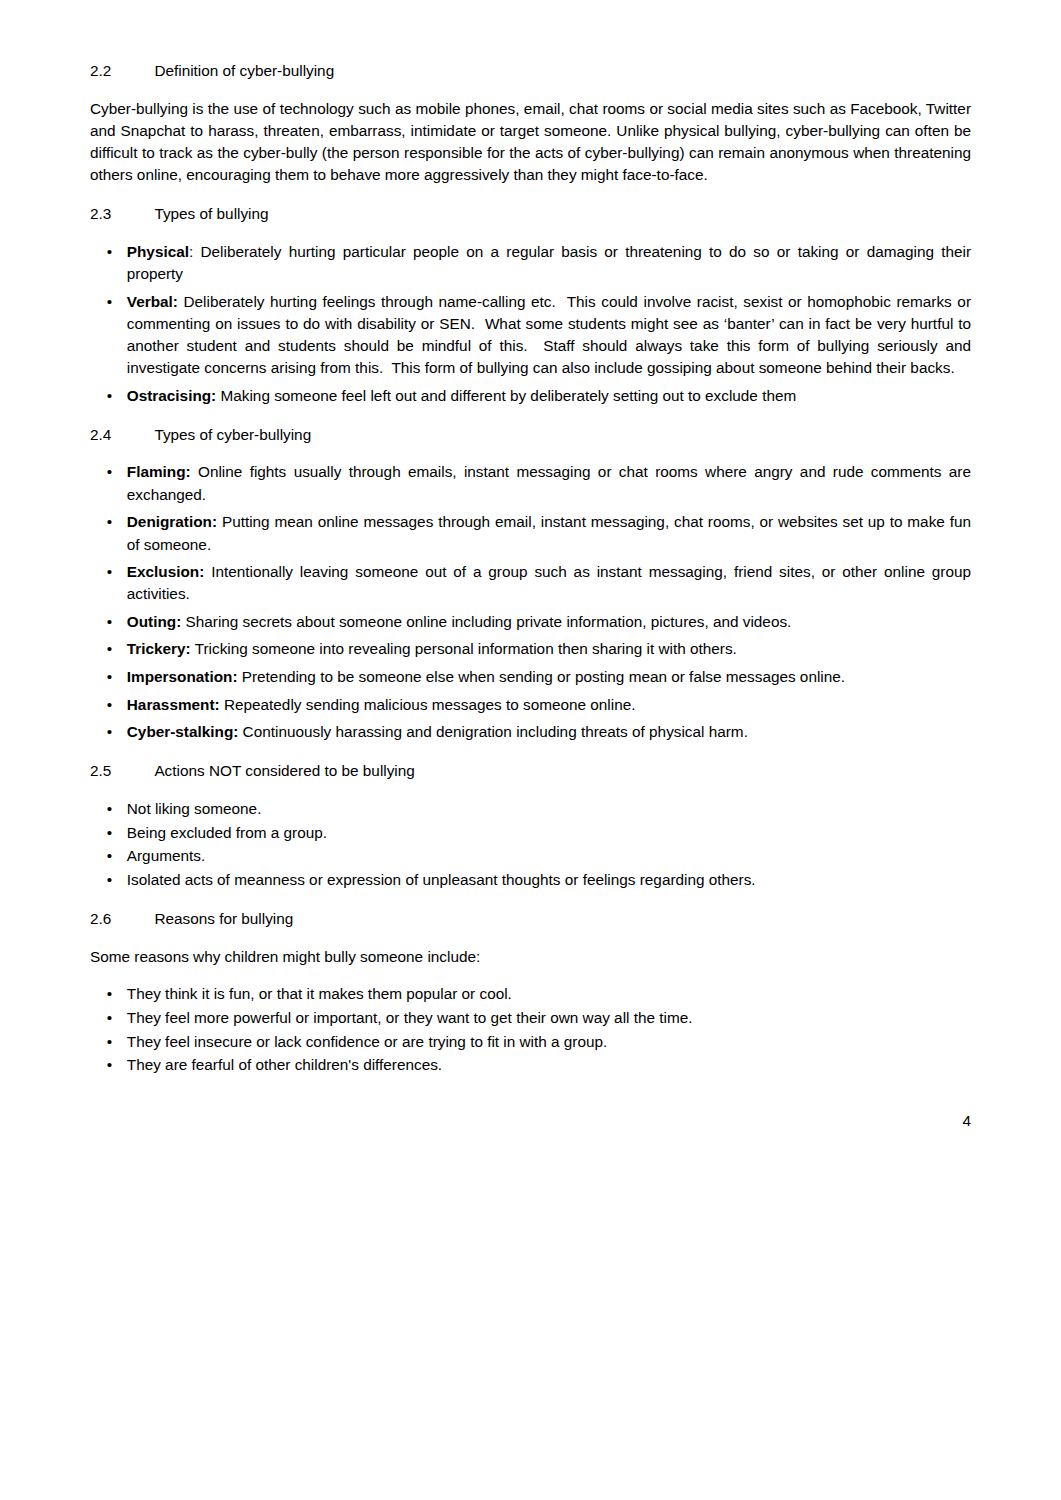2.2 Definition of cyber-bullying
Cyber-bullying is the use of technology such as mobile phones, email, chat rooms or social media sites such as Facebook, Twitter and Snapchat to harass, threaten, embarrass, intimidate or target someone. Unlike physical bullying, cyber-bullying can often be difficult to track as the cyber-bully (the person responsible for the acts of cyber-bullying) can remain anonymous when threatening others online, encouraging them to behave more aggressively than they might face-to-face.
2.3 Types of bullying
Physical: Deliberately hurting particular people on a regular basis or threatening to do so or taking or damaging their property
Verbal: Deliberately hurting feelings through name-calling etc. This could involve racist, sexist or homophobic remarks or commenting on issues to do with disability or SEN. What some students might see as ‘banter’ can in fact be very hurtful to another student and students should be mindful of this. Staff should always take this form of bullying seriously and investigate concerns arising from this. This form of bullying can also include gossiping about someone behind their backs.
Ostracising: Making someone feel left out and different by deliberately setting out to exclude them
2.4 Types of cyber-bullying
Flaming: Online fights usually through emails, instant messaging or chat rooms where angry and rude comments are exchanged.
Denigration: Putting mean online messages through email, instant messaging, chat rooms, or websites set up to make fun of someone.
Exclusion: Intentionally leaving someone out of a group such as instant messaging, friend sites, or other online group activities.
Outing: Sharing secrets about someone online including private information, pictures, and videos.
Trickery: Tricking someone into revealing personal information then sharing it with others.
Impersonation: Pretending to be someone else when sending or posting mean or false messages online.
Harassment: Repeatedly sending malicious messages to someone online.
Cyber-stalking: Continuously harassing and denigration including threats of physical harm.
2.5 Actions NOT considered to be bullying
Not liking someone.
Being excluded from a group.
Arguments.
Isolated acts of meanness or expression of unpleasant thoughts or feelings regarding others.
2.6 Reasons for bullying
Some reasons why children might bully someone include:
They think it is fun, or that it makes them popular or cool.
They feel more powerful or important, or they want to get their own way all the time.
They feel insecure or lack confidence or are trying to fit in with a group.
They are fearful of other children's differences.
4